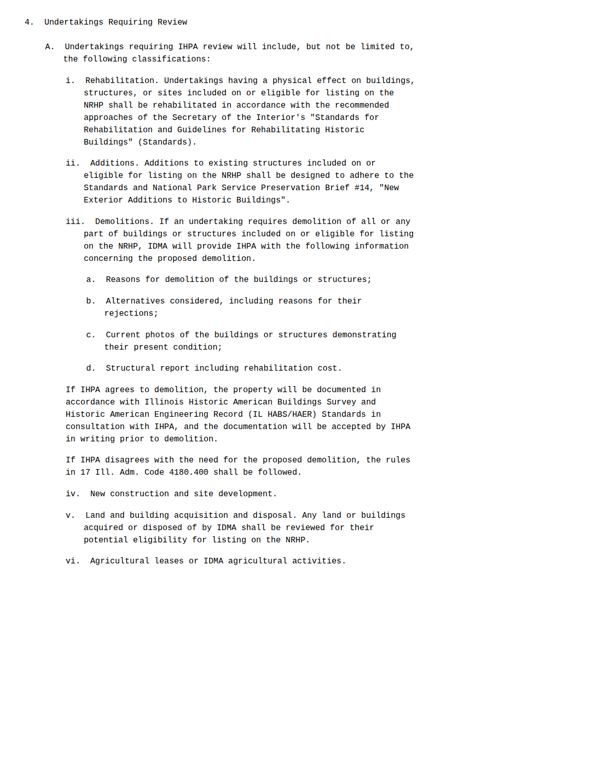4. Undertakings Requiring Review
A. Undertakings requiring IHPA review will include, but not be limited to, the following classifications:
i. Rehabilitation. Undertakings having a physical effect on buildings, structures, or sites included on or eligible for listing on the NRHP shall be rehabilitated in accordance with the recommended approaches of the Secretary of the Interior's "Standards for Rehabilitation and Guidelines for Rehabilitating Historic Buildings" (Standards).
ii. Additions. Additions to existing structures included on or eligible for listing on the NRHP shall be designed to adhere to the Standards and National Park Service Preservation Brief #14, "New Exterior Additions to Historic Buildings".
iii. Demolitions. If an undertaking requires demolition of all or any part of buildings or structures included on or eligible for listing on the NRHP, IDMA will provide IHPA with the following information concerning the proposed demolition.
a. Reasons for demolition of the buildings or structures;
b. Alternatives considered, including reasons for their rejections;
c. Current photos of the buildings or structures demonstrating their present condition;
d. Structural report including rehabilitation cost.
If IHPA agrees to demolition, the property will be documented in accordance with Illinois Historic American Buildings Survey and Historic American Engineering Record (IL HABS/HAER) Standards in consultation with IHPA, and the documentation will be accepted by IHPA in writing prior to demolition.
If IHPA disagrees with the need for the proposed demolition, the rules in 17 Ill. Adm. Code 4180.400 shall be followed.
iv. New construction and site development.
v. Land and building acquisition and disposal. Any land or buildings acquired or disposed of by IDMA shall be reviewed for their potential eligibility for listing on the NRHP.
vi. Agricultural leases or IDMA agricultural activities.